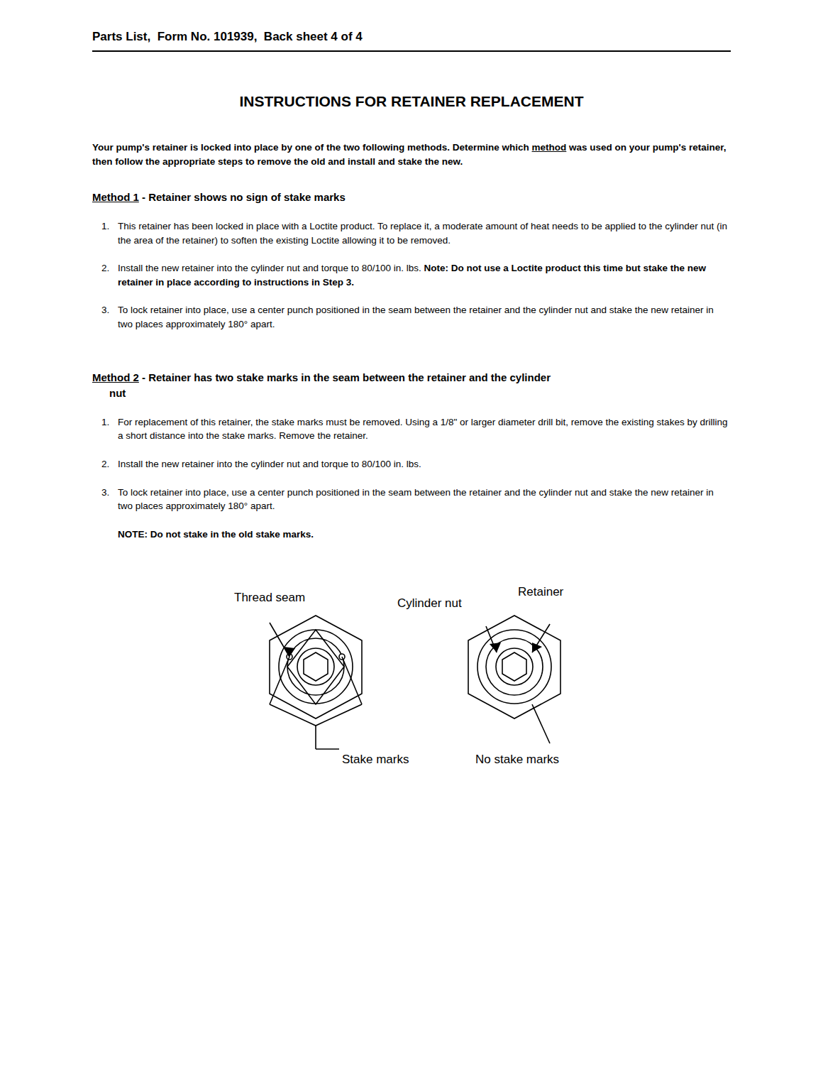Parts List, Form No. 101939, Back sheet 4 of 4
INSTRUCTIONS FOR RETAINER REPLACEMENT
Your pump's retainer is locked into place by one of the two following methods. Determine which method was used on your pump's retainer, then follow the appropriate steps to remove the old and install and stake the new.
Method 1 - Retainer shows no sign of stake marks
This retainer has been locked in place with a Loctite product. To replace it, a moderate amount of heat needs to be applied to the cylinder nut (in the area of the retainer) to soften the existing Loctite allowing it to be removed.
Install the new retainer into the cylinder nut and torque to 80/100 in. lbs. Note: Do not use a Loctite product this time but stake the new retainer in place according to instructions in Step 3.
To lock retainer into place, use a center punch positioned in the seam between the retainer and the cylinder nut and stake the new retainer in two places approximately 180° apart.
Method 2 - Retainer has two stake marks in the seam between the retainer and the cylinder nut
For replacement of this retainer, the stake marks must be removed. Using a 1/8" or larger diameter drill bit, remove the existing stakes by drilling a short distance into the stake marks. Remove the retainer.
Install the new retainer into the cylinder nut and torque to 80/100 in. lbs.
To lock retainer into place, use a center punch positioned in the seam between the retainer and the cylinder nut and stake the new retainer in two places approximately 180° apart.
NOTE: Do not stake in the old stake marks.
Thread seam Cylinder nut Retainer Stake marks No stake marks